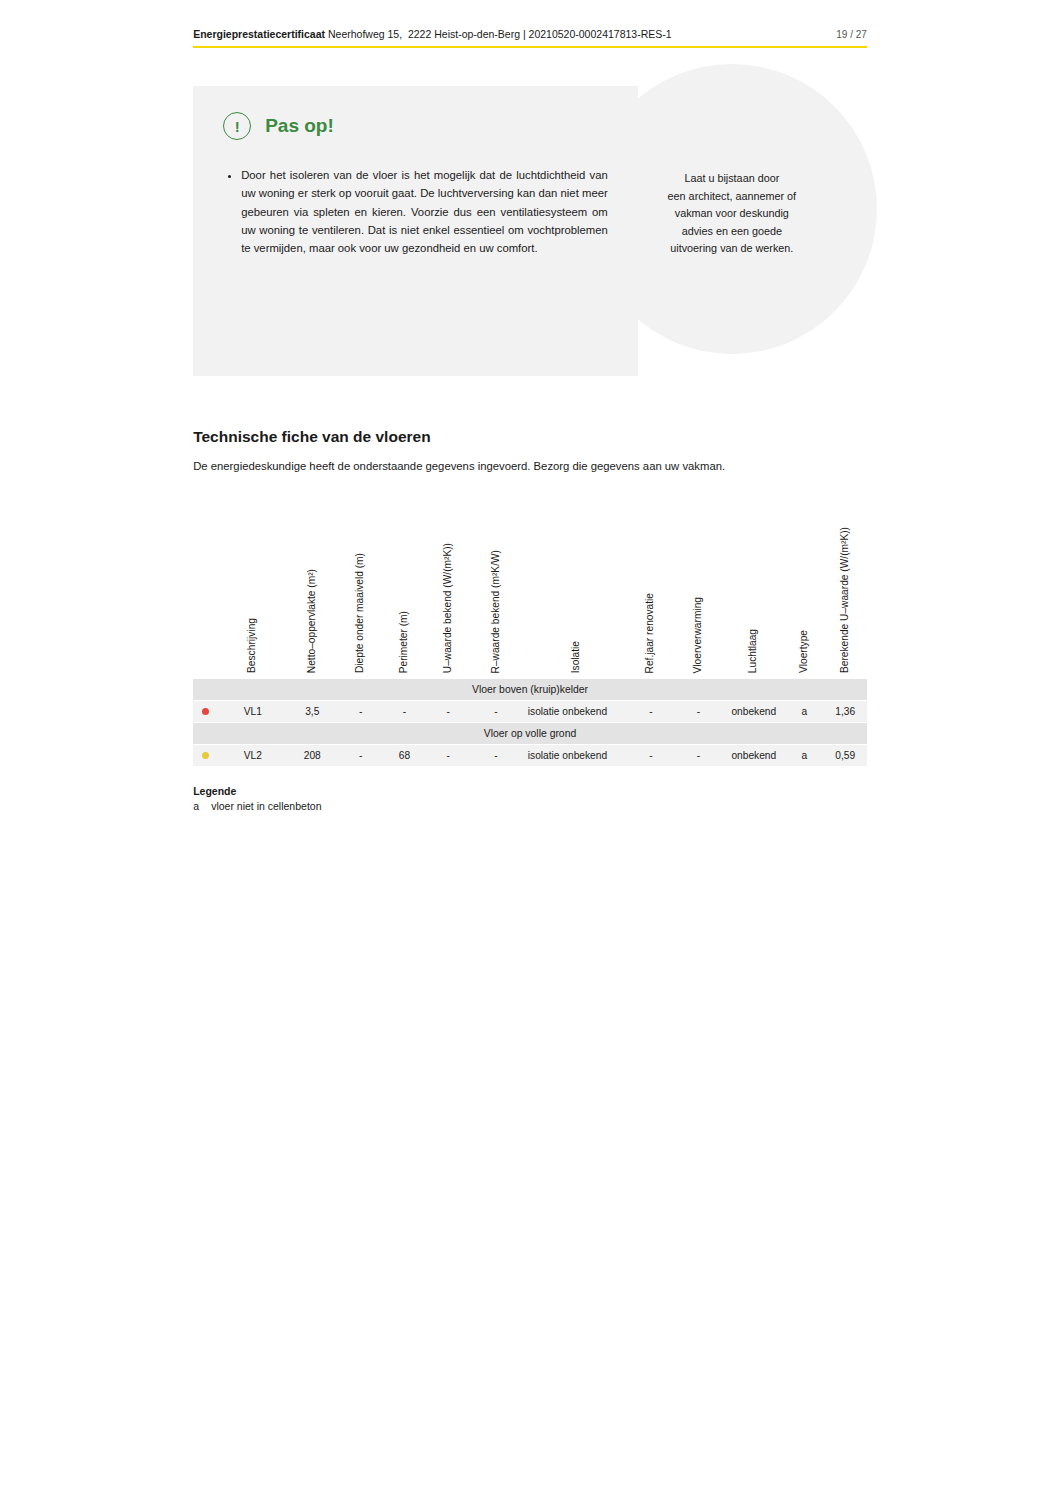Energieprestatiecertificaat Neerhofweg 15, 2222 Heist-op-den-Berg | 20210520-0002417813-RES-1
19 / 27
Laat u bijstaan door
een architect, aannemer of
vakman voor deskundig
advies en een goede
uitvoering van de werken.
!
Pas op!
Door het isoleren van de vloer is het mogelijk dat de luchtdichtheid van uw woning er sterk op vooruit gaat. De luchtverversing kan dan niet meer gebeuren via spleten en kieren. Voorzie dus een ventilatiesysteem om uw woning te ventileren. Dat is niet enkel essentieel om vochtproblemen te vermijden, maar ook voor uw gezondheid en uw comfort.
Technische fiche van de vloeren
De energiedeskundige heeft de onderstaande gegevens ingevoerd. Bezorg die gegevens aan uw vakman.
| | Beschrijving | Netto–oppervlakte (m²) | Diepte onder maaiveld (m) | Perimeter (m) | U–waarde bekend (W/(m²K)) | R–waarde bekend (m²K/W) | Isolatie | Ref.jaar renovatie | Vloerverwarming | Luchtlaag | Vloertype | Berekende U–waarde (W/(m²K)) |
| --- | --- | --- | --- | --- | --- | --- | --- | --- | --- | --- | --- | --- |
| Vloer boven (kruip)kelder |
| | VL1 | 3,5 | - | - | - | - | isolatie onbekend | - | - | onbekend | a | 1,36 |
| Vloer op volle grond |
| | VL2 | 208 | - | 68 | - | - | isolatie onbekend | - | - | onbekend | a | 0,59 |
Legende
a vloer niet in cellenbeton